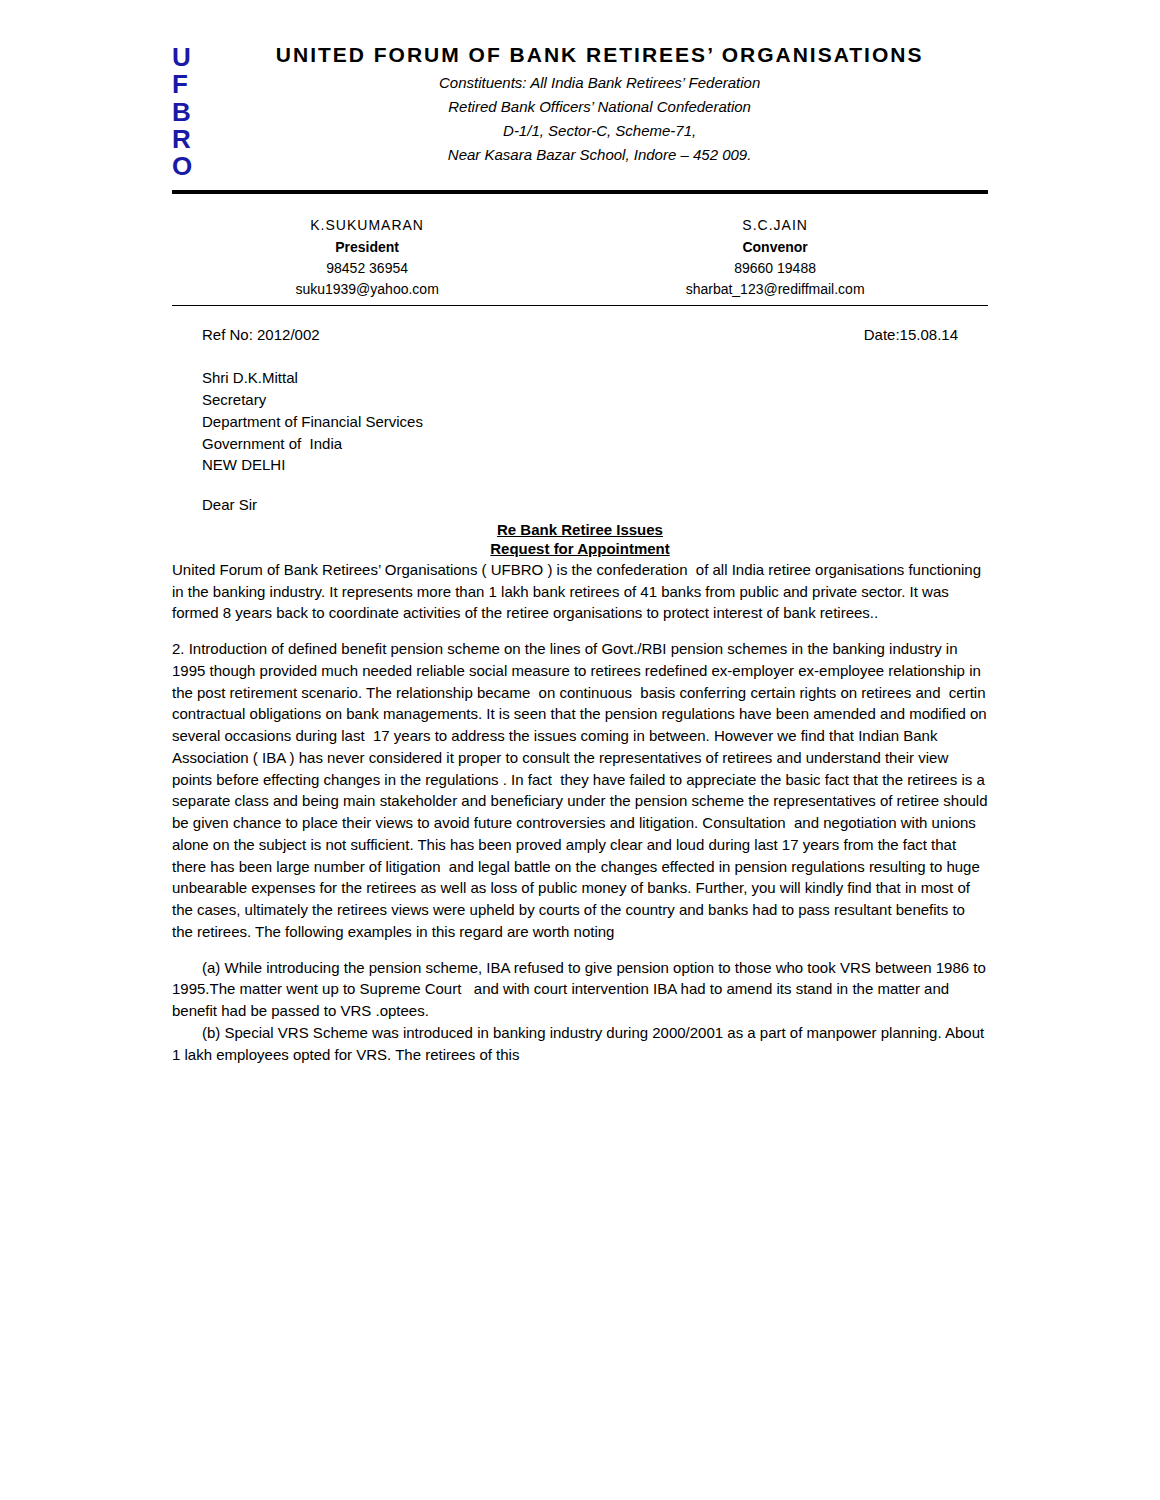U
F
B
R
O
UNITED FORUM OF BANK RETIREES’ ORGANISATIONS
Constituents: All India Bank Retirees’ Federation
Retired Bank Officers’ National Confederation
D-1/1, Sector-C, Scheme-71,
Near Kasara Bazar School, Indore – 452 009.
K.SUKUMARAN
President
98452 36954
suku1939@yahoo.com
S.C.JAIN
Convenor
89660 19488
sharbat_123@rediffmail.com
Ref No: 2012/002 Date:15.08.14
Shri D.K.Mittal
Secretary
Department of Financial Services
Government of India
NEW DELHI
Dear Sir
Re Bank Retiree Issues
Request for Appointment
United Forum of Bank Retirees’ Organisations ( UFBRO ) is the confederation of all India retiree organisations functioning in the banking industry. It represents more than 1 lakh bank retirees of 41 banks from public and private sector. It was formed 8 years back to coordinate activities of the retiree organisations to protect interest of bank retirees..
2. Introduction of defined benefit pension scheme on the lines of Govt./RBI pension schemes in the banking industry in 1995 though provided much needed reliable social measure to retirees redefined ex-employer ex-employee relationship in the post retirement scenario. The relationship became on continuous basis conferring certain rights on retirees and certin contractual obligations on bank managements. It is seen that the pension regulations have been amended and modified on several occasions during last 17 years to address the issues coming in between. However we find that Indian Bank Association ( IBA ) has never considered it proper to consult the representatives of retirees and understand their view points before effecting changes in the regulations . In fact they have failed to appreciate the basic fact that the retirees is a separate class and being main stakeholder and beneficiary under the pension scheme the representatives of retiree should be given chance to place their views to avoid future controversies and litigation. Consultation and negotiation with unions alone on the subject is not sufficient. This has been proved amply clear and loud during last 17 years from the fact that there has been large number of litigation and legal battle on the changes effected in pension regulations resulting to huge unbearable expenses for the retirees as well as loss of public money of banks. Further, you will kindly find that in most of the cases, ultimately the retirees views were upheld by courts of the country and banks had to pass resultant benefits to the retirees. The following examples in this regard are worth noting
(a) While introducing the pension scheme, IBA refused to give pension option to those who took VRS between 1986 to 1995.The matter went up to Supreme Court and with court intervention IBA had to amend its stand in the matter and benefit had be passed to VRS .optees.
(b) Special VRS Scheme was introduced in banking industry during 2000/2001 as a part of manpower planning. About 1 lakh employees opted for VRS. The retirees of this